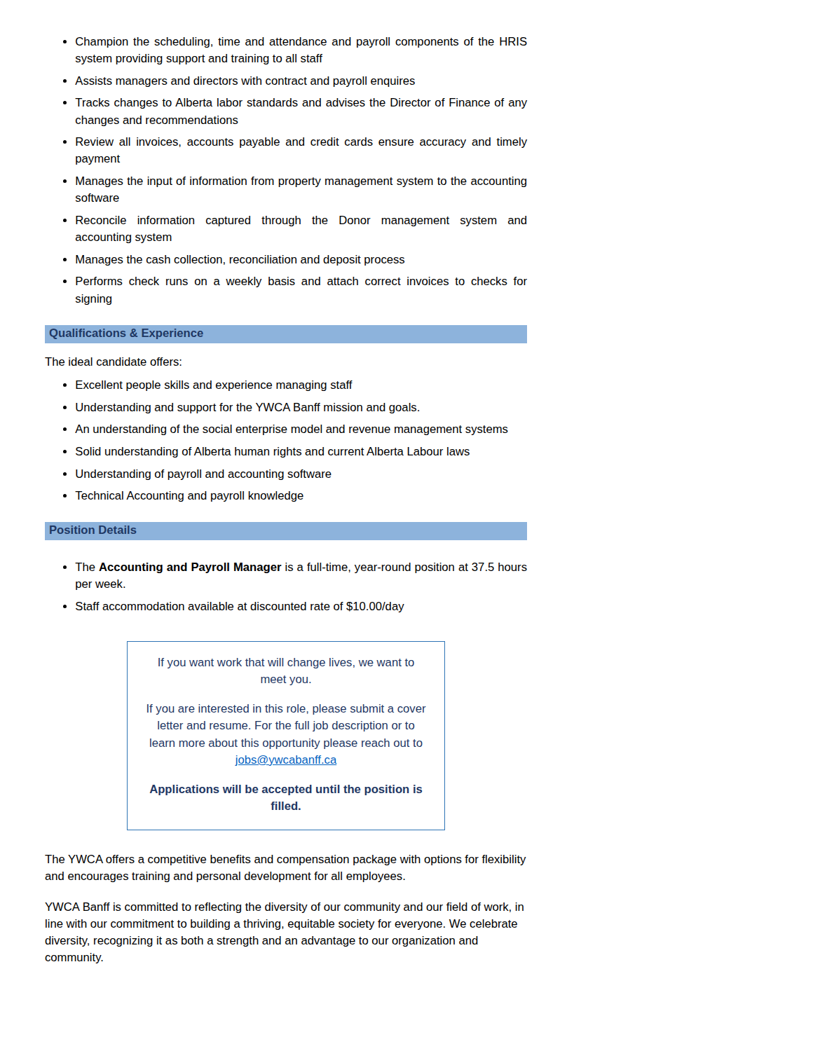Champion the scheduling, time and attendance and payroll components of the HRIS system providing support and training to all staff
Assists managers and directors with contract and payroll enquires
Tracks changes to Alberta labor standards and advises the Director of Finance of any changes and recommendations
Review all invoices, accounts payable and credit cards ensure accuracy and timely payment
Manages the input of information from property management system to the accounting software
Reconcile information captured through the Donor management system and accounting system
Manages the cash collection, reconciliation and deposit process
Performs check runs on a weekly basis and attach correct invoices to checks for signing
Qualifications & Experience
The ideal candidate offers:
Excellent people skills and experience managing staff
Understanding and support for the YWCA Banff mission and goals.
An understanding of the social enterprise model and revenue management systems
Solid understanding of Alberta human rights and current Alberta Labour laws
Understanding of payroll and accounting software
Technical Accounting and payroll knowledge
Position Details
The Accounting and Payroll Manager is a full-time, year-round position at 37.5 hours per week.
Staff accommodation available at discounted rate of $10.00/day
If you want work that will change lives, we want to meet you.
If you are interested in this role, please submit a cover letter and resume. For the full job description or to learn more about this opportunity please reach out to jobs@ywcabanff.ca
Applications will be accepted until the position is filled.
The YWCA offers a competitive benefits and compensation package with options for flexibility and encourages training and personal development for all employees.
YWCA Banff is committed to reflecting the diversity of our community and our field of work, in line with our commitment to building a thriving, equitable society for everyone. We celebrate diversity, recognizing it as both a strength and an advantage to our organization and community.